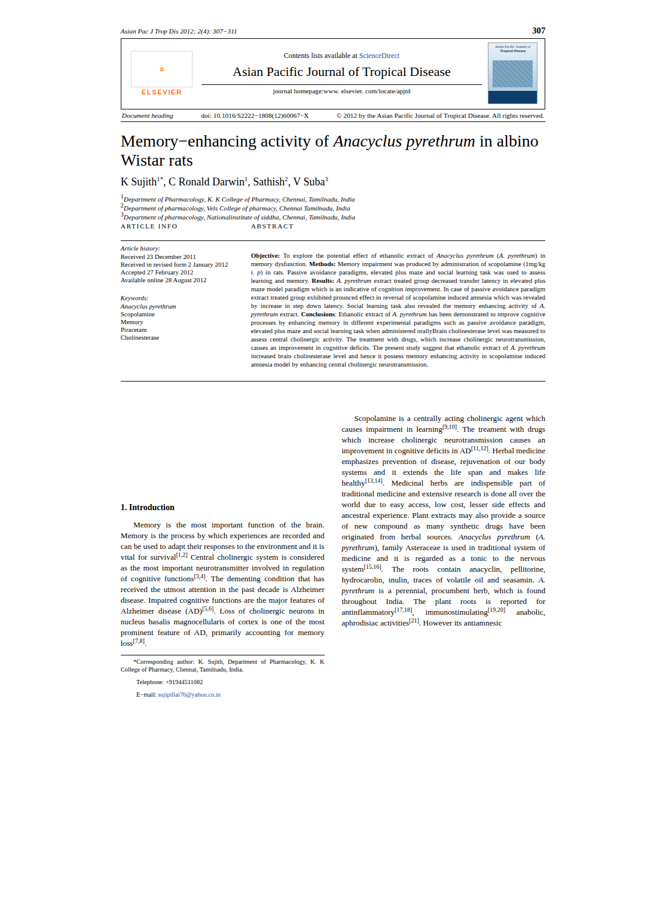Asian Pac J Trop Dis 2012; 2(4): 307−311
307
✿
ELSEVIER
Contents lists available at ScienceDirect
Asian Pacific Journal of Tropical Disease
journal homepage:www. elsevier. com/locate/apjtd
Asian Pacific Journal of
Tropical Disease
Document heading
doi: 10.1016/S2222−1808(12)60067−X
© 2012 by the Asian Pacific Journal of Tropical Disease. All rights reserved.
Memory−enhancing activity of Anacyclus pyrethrum in albino Wistar rats
K Sujith1*, C Ronald Darwin1, Sathish2, V Suba3
1Department of Pharmacology, K. K College of Pharmacy, Chennai, Tamilnadu, India
2Department of pharmacology, Vels College of pharmacy, Chennai Tamilnadu, India
3Department of pharmacology, Nationalinstitute of siddha, Chennai, Tamilnadu, India
ARTICLE INFO
ABSTRACT
Article history:
Received 23 December 2011
Received in revised form 2 January 2012
Accepted 27 February 2012
Available online 28 August 2012
Keywords:
Anacyclus pyrethrum
Scopolamine
Memory
Piracetam
Cholinesterase
Objective: To explore the potential effect of ethanolic extract of Anacyclus pyrethrum (A. pyrethrum) in memory dysfunction. Methods: Memory impairment was produced by administration of scopolamine (1mg/kg i. p) in rats. Passive avoidance paradigms, elevated plus maze and social learning task was used to assess learning and memory. Results: A. pyrethrum extract treated group decreased transfer latency in elevated plus maze model paradigm which is an indicative of cognition improvement. In case of passive avoidance paradigm extract treated group exhibited prounced effect in reversal of scopolamine induced amnesia which was revealed by increase in step down latency. Social learning task also revealed the memory enhancing activity of A. pyrethrum extract. Conclusions: Ethanolic extract of A. pyrethrum has been demonstrated to improve cognitive processes by enhancing memory in different experimental paradigms such as passive avoidance paradigm, elevated plus maze and social learning task when administered orallyBrain cholinesterase level was measured to assess central cholinergic activity. The treatment with drugs, which increase cholinergic neurotransmission, causes an improvement in cognitive deficits. The present study suggest that ethanolic extract of A. pyrethrum increased brain cholinesterase level and hence it possess memory enhancing activity in scopolamine induced amnesia model by enhancing central cholinergic neurotransmission.
1. Introduction
Memory is the most important function of the brain. Memory is the process by which experiences are recorded and can be used to adapt their responses to the environment and it is vital for survival[1,2] Central cholinergic system is considered as the most important neurotransmitter involved in regulation of cognitive functions[3,4]. The dementing condition that has received the utmost attention in the past decade is Alzheimer disease. Impaired cognitive functions are the major features of Alzheimer disease (AD)[5,6]. Loss of cholinergic neurons in nucleus basalis magnocellularis of cortex is one of the most prominent feature of AD, primarily accounting for memory loss[7,8].
*Corresponding author: K. Sujith, Department of Pharmacology, K. K College of Pharmacy, Chennai, Tamilnadu, India.
Telephone: +91944511082
E−mail: sujipillai76@yahoo.co.in
Scopolamine is a centrally acting cholinergic agent which causes impairment in learning[9,10]. The treament with drugs which increase cholinergic neurotransmission causes an improvement in cognitive deficits in AD[11,12]. Herbal medicine emphasizes prevention of disease, rejuvenation of our body systems and it extends the life span and makes life healthy[13,14]. Medicinal herbs are indispensible part of traditional medicine and extensive research is done all over the world due to easy access, low cost, lesser side effects and ancestral experience. Plant extracts may also provide a source of new compound as many synthetic drugs have been originated from herbal sources. Anacyclus pyrethrum (A. pyrethrum), family Asteraceae is used in traditional system of medicine and it is regarded as a tonic to the nervous system[15,16]. The roots contain anacyclin, pellitorine, hydrocarolin, inulin, traces of volatile oil and seasamin. A. pyrethrum is a perennial, procumbent herb, which is found throughout India. The plant roots is reported for antinflammatory[17,18], immunostimulating[19,20] anabolic, aphrodisiac activities[21]. However its antiamnesic